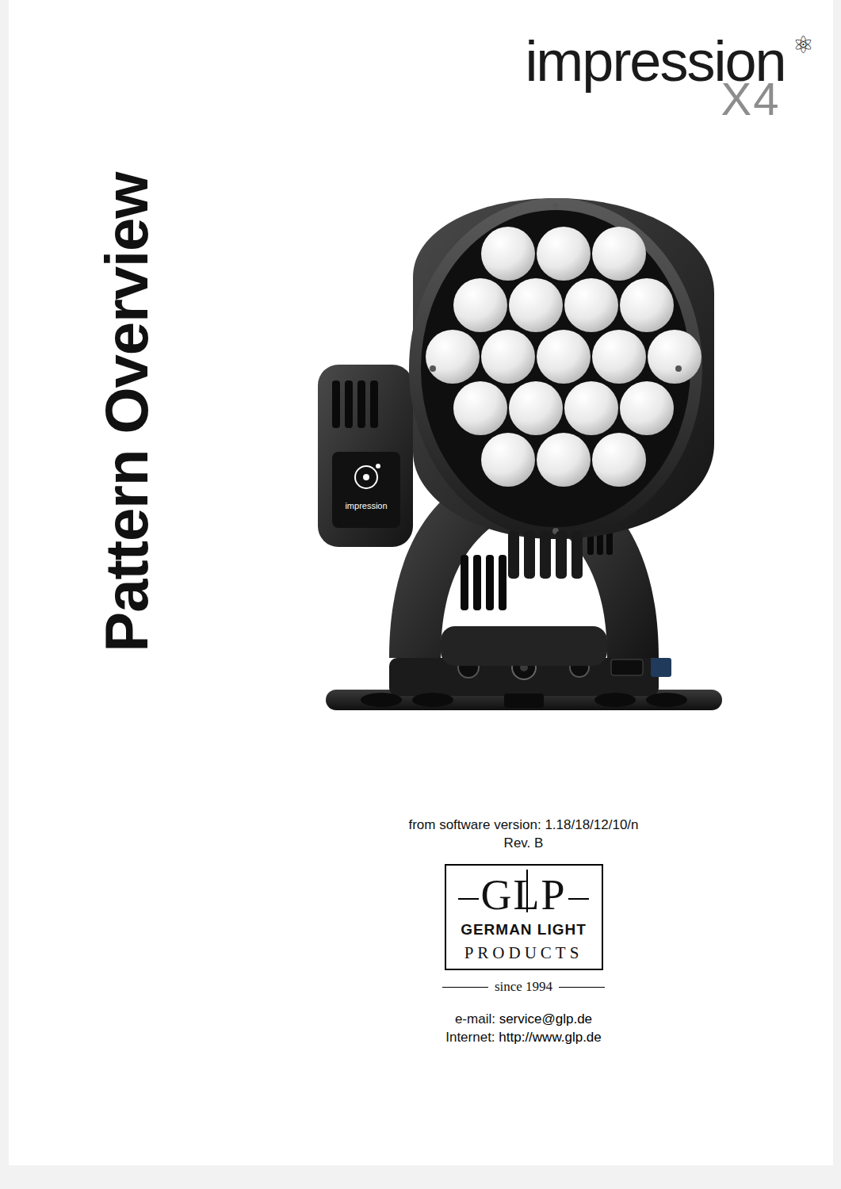Pattern Overview
impression⚛ X4
impression
from software version: 1.18/18/12/10/n
Rev. B
GLP
GERMAN LIGHT
PRODUCTS
since 1994
e-mail: service@glp.de
Internet: http://www.glp.de